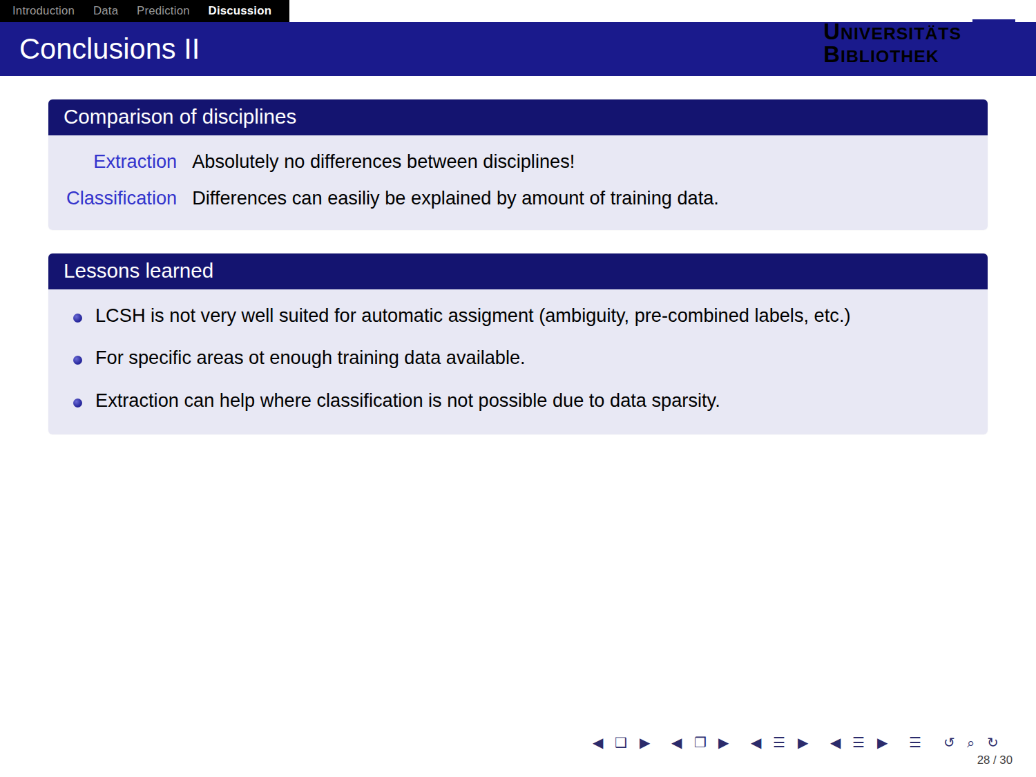UNIVERSITÄTS BIBLIOTHEK
Introduction Data Prediction Discussion
Conclusions II
Comparison of disciplines
Extraction
Absolutely no differences between disciplines!
Classification
Differences can easiliy be explained by amount of training data.
Lessons learned
LCSH is not very well suited for automatic assigment (ambiguity, pre-combined labels, etc.)
For specific areas ot enough training data available.
Extraction can help where classification is not possible due to data sparsity.
◀ ❑ ▶ ◀ ❐ ▶ ◀ ☰ ▶ ◀ ☰ ▶ ☰ ↺ ⌕ ↻
28 / 30